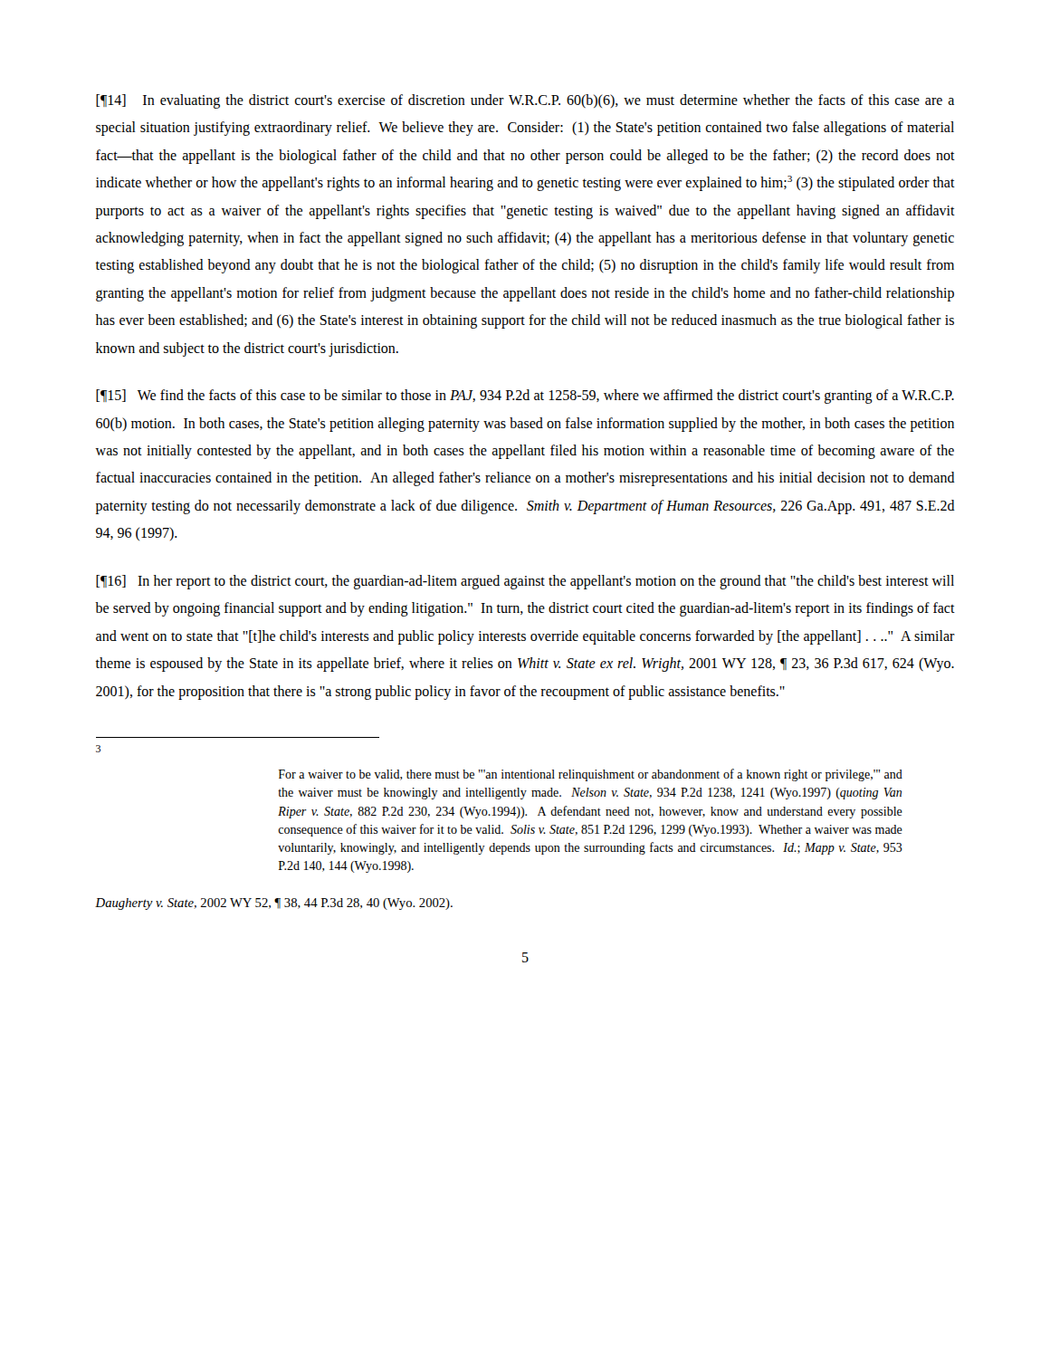[¶14] In evaluating the district court's exercise of discretion under W.R.C.P. 60(b)(6), we must determine whether the facts of this case are a special situation justifying extraordinary relief. We believe they are. Consider: (1) the State's petition contained two false allegations of material fact—that the appellant is the biological father of the child and that no other person could be alleged to be the father; (2) the record does not indicate whether or how the appellant's rights to an informal hearing and to genetic testing were ever explained to him;3 (3) the stipulated order that purports to act as a waiver of the appellant's rights specifies that "genetic testing is waived" due to the appellant having signed an affidavit acknowledging paternity, when in fact the appellant signed no such affidavit; (4) the appellant has a meritorious defense in that voluntary genetic testing established beyond any doubt that he is not the biological father of the child; (5) no disruption in the child's family life would result from granting the appellant's motion for relief from judgment because the appellant does not reside in the child's home and no father-child relationship has ever been established; and (6) the State's interest in obtaining support for the child will not be reduced inasmuch as the true biological father is known and subject to the district court's jurisdiction.
[¶15] We find the facts of this case to be similar to those in PAJ, 934 P.2d at 1258-59, where we affirmed the district court's granting of a W.R.C.P. 60(b) motion. In both cases, the State's petition alleging paternity was based on false information supplied by the mother, in both cases the petition was not initially contested by the appellant, and in both cases the appellant filed his motion within a reasonable time of becoming aware of the factual inaccuracies contained in the petition. An alleged father's reliance on a mother's misrepresentations and his initial decision not to demand paternity testing do not necessarily demonstrate a lack of due diligence. Smith v. Department of Human Resources, 226 Ga.App. 491, 487 S.E.2d 94, 96 (1997).
[¶16] In her report to the district court, the guardian-ad-litem argued against the appellant's motion on the ground that "the child's best interest will be served by ongoing financial support and by ending litigation." In turn, the district court cited the guardian-ad-litem's report in its findings of fact and went on to state that "[t]he child's interests and public policy interests override equitable concerns forwarded by [the appellant] . . .." A similar theme is espoused by the State in its appellate brief, where it relies on Whitt v. State ex rel. Wright, 2001 WY 128, ¶ 23, 36 P.3d 617, 624 (Wyo. 2001), for the proposition that there is "a strong public policy in favor of the recoupment of public assistance benefits."
3
For a waiver to be valid, there must be "'an intentional relinquishment or abandonment of a known right or privilege,'" and the waiver must be knowingly and intelligently made. Nelson v. State, 934 P.2d 1238, 1241 (Wyo.1997) (quoting Van Riper v. State, 882 P.2d 230, 234 (Wyo.1994)). A defendant need not, however, know and understand every possible consequence of this waiver for it to be valid. Solis v. State, 851 P.2d 1296, 1299 (Wyo.1993). Whether a waiver was made voluntarily, knowingly, and intelligently depends upon the surrounding facts and circumstances. Id.; Mapp v. State, 953 P.2d 140, 144 (Wyo.1998).
Daugherty v. State, 2002 WY 52, ¶ 38, 44 P.3d 28, 40 (Wyo. 2002).
5